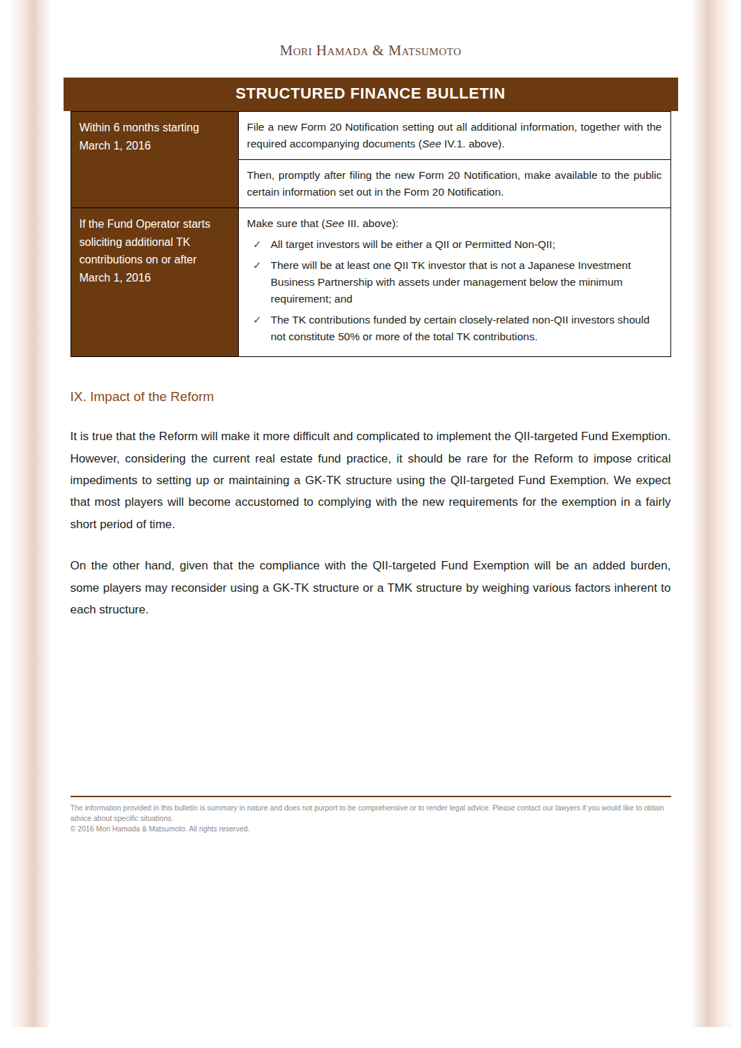Mori Hamada & Matsumoto
STRUCTURED FINANCE BULLETIN
| Within 6 months starting March 1, 2016 | File a new Form 20 Notification setting out all additional information, together with the required accompanying documents ( See IV.1. above). |
| Then, promptly after filing the new Form 20 Notification, make available to the public certain information set out in the Form 20 Notification. |
| If the Fund Operator starts soliciting additional TK contributions on or after March 1, 2016 | Make sure that ( See III. above): All target investors will be either a QII or Permitted Non-QII; There will be at least one QII TK investor that is not a Japanese Investment Business Partnership with assets under management below the minimum requirement; and The TK contributions funded by certain closely-related non-QII investors should not constitute 50% or more of the total TK contributions. |
IX. Impact of the Reform
It is true that the Reform will make it more difficult and complicated to implement the QII-targeted Fund Exemption. However, considering the current real estate fund practice, it should be rare for the Reform to impose critical impediments to setting up or maintaining a GK-TK structure using the QII-targeted Fund Exemption. We expect that most players will become accustomed to complying with the new requirements for the exemption in a fairly short period of time.
On the other hand, given that the compliance with the QII-targeted Fund Exemption will be an added burden, some players may reconsider using a GK-TK structure or a TMK structure by weighing various factors inherent to each structure.
The information provided in this bulletin is summary in nature and does not purport to be comprehensive or to render legal advice. Please contact our lawyers if you would like to obtain advice about specific situations.
© 2016 Mori Hamada & Matsumoto. All rights reserved.